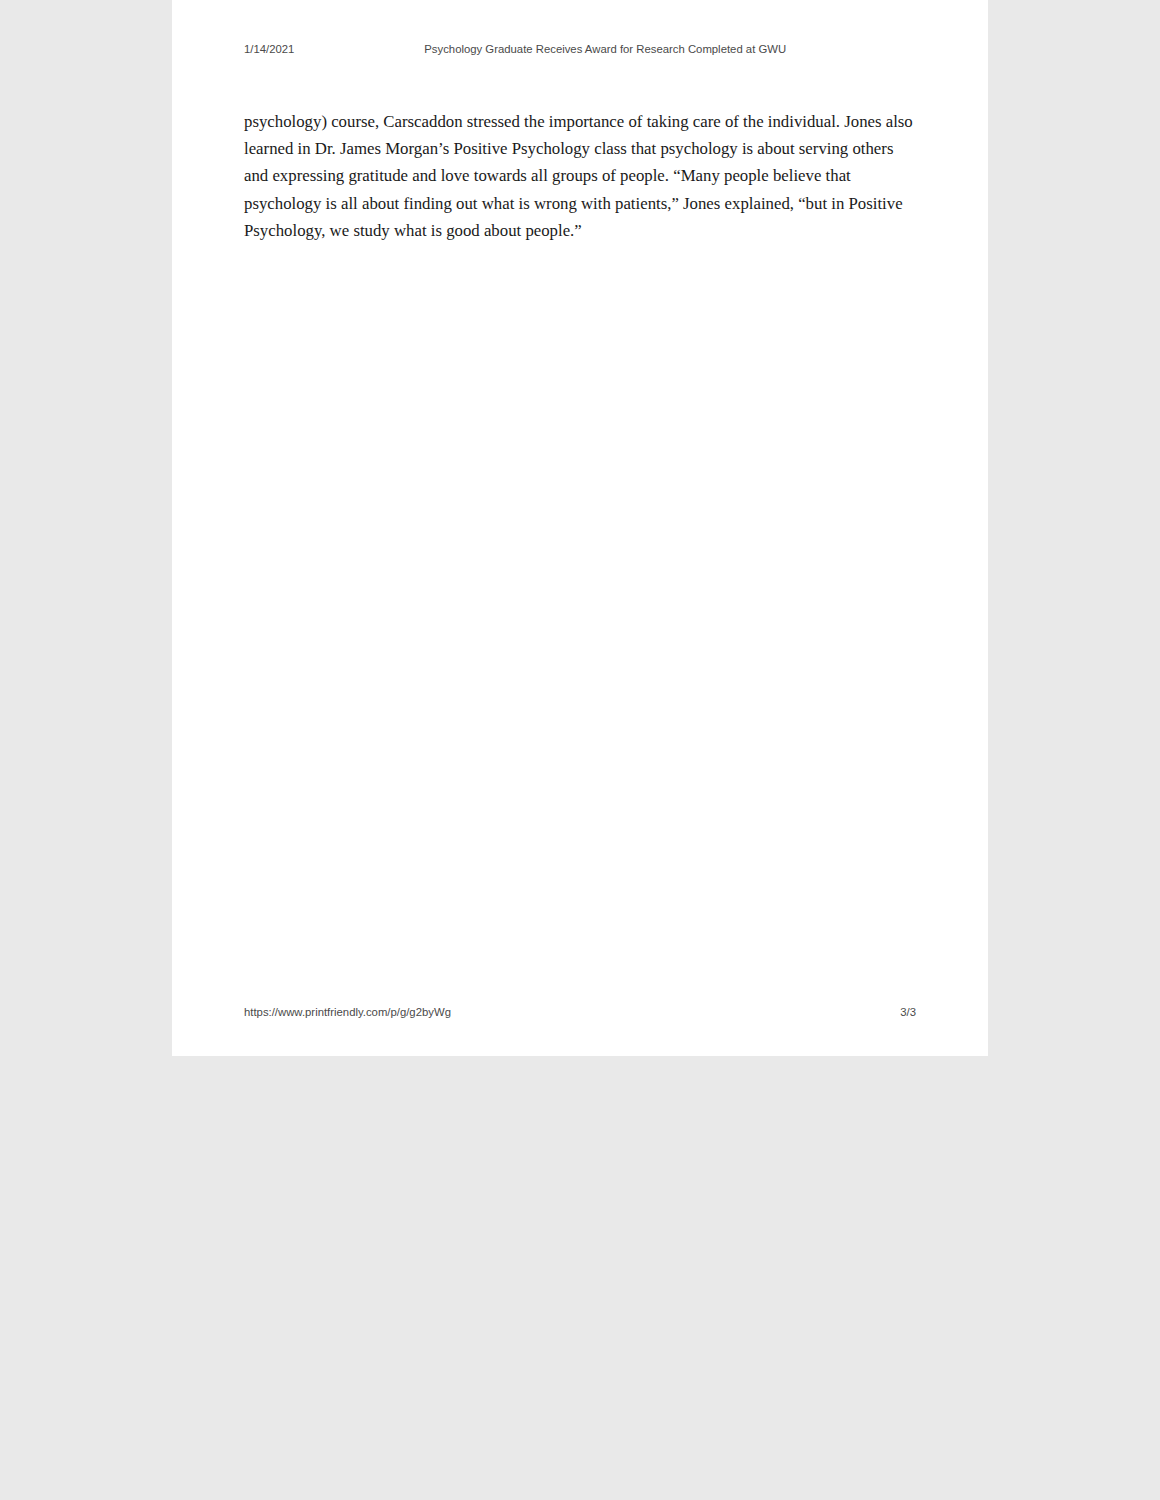1/14/2021 Psychology Graduate Receives Award for Research Completed at GWU
psychology) course, Carscaddon stressed the importance of taking care of the individual. Jones also learned in Dr. James Morgan’s Positive Psychology class that psychology is about serving others and expressing gratitude and love towards all groups of people. “Many people believe that psychology is all about finding out what is wrong with patients,” Jones explained, “but in Positive Psychology, we study what is good about people.”
https://www.printfriendly.com/p/g/g2byWg 3/3